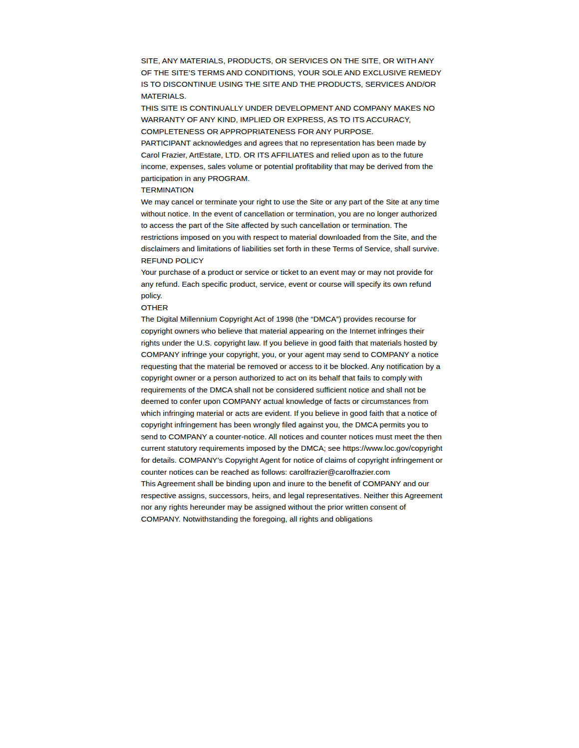SITE, ANY MATERIALS, PRODUCTS, OR SERVICES ON THE SITE, OR WITH ANY OF THE SITE’S TERMS AND CONDITIONS, YOUR SOLE AND EXCLUSIVE REMEDY IS TO DISCONTINUE USING THE SITE AND THE PRODUCTS, SERVICES AND/OR MATERIALS.
THIS SITE IS CONTINUALLY UNDER DEVELOPMENT AND COMPANY MAKES NO WARRANTY OF ANY KIND, IMPLIED OR EXPRESS, AS TO ITS ACCURACY, COMPLETENESS OR APPROPRIATENESS FOR ANY PURPOSE.
PARTICIPANT acknowledges and agrees that no representation has been made by Carol Frazier, ArtEstate, LTD. OR ITS AFFILIATES and relied upon as to the future income, expenses, sales volume or potential profitability that may be derived from the participation in any PROGRAM.
TERMINATION
We may cancel or terminate your right to use the Site or any part of the Site at any time without notice. In the event of cancellation or termination, you are no longer authorized to access the part of the Site affected by such cancellation or termination. The restrictions imposed on you with respect to material downloaded from the Site, and the disclaimers and limitations of liabilities set forth in these Terms of Service, shall survive.
REFUND POLICY
Your purchase of a product or service or ticket to an event may or may not provide for any refund. Each specific product, service, event or course will specify its own refund policy.
OTHER
The Digital Millennium Copyright Act of 1998 (the “DMCA”) provides recourse for copyright owners who believe that material appearing on the Internet infringes their rights under the U.S. copyright law. If you believe in good faith that materials hosted by COMPANY infringe your copyright, you, or your agent may send to COMPANY a notice requesting that the material be removed or access to it be blocked. Any notification by a copyright owner or a person authorized to act on its behalf that fails to comply with requirements of the DMCA shall not be considered sufficient notice and shall not be deemed to confer upon COMPANY actual knowledge of facts or circumstances from which infringing material or acts are evident. If you believe in good faith that a notice of copyright infringement has been wrongly filed against you, the DMCA permits you to send to COMPANY a counter-notice. All notices and counter notices must meet the then current statutory requirements imposed by the DMCA; see https://www.loc.gov/copyright for details. COMPANY’s Copyright Agent for notice of claims of copyright infringement or counter notices can be reached as follows: carolfrazier@carolfrazier.com
This Agreement shall be binding upon and inure to the benefit of COMPANY and our respective assigns, successors, heirs, and legal representatives. Neither this Agreement nor any rights hereunder may be assigned without the prior written consent of COMPANY. Notwithstanding the foregoing, all rights and obligations